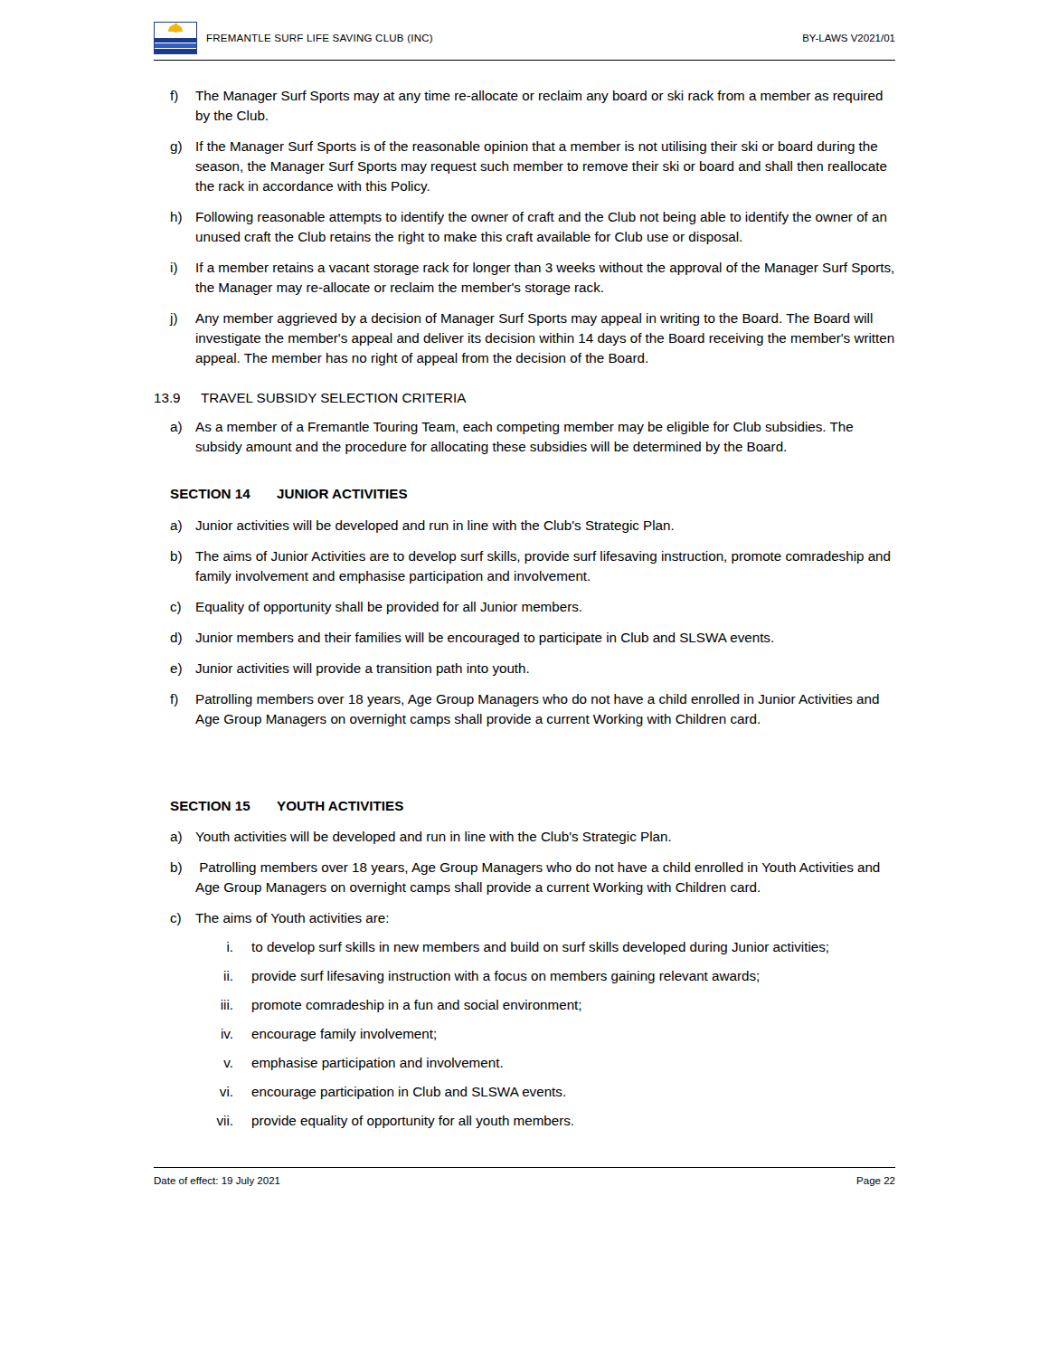FREMANTLE SURF LIFE SAVING CLUB (INC)
BY-LAWS V2021/01
The Manager Surf Sports may at any time re-allocate or reclaim any board or ski rack from a member as required by the Club.
If the Manager Surf Sports is of the reasonable opinion that a member is not utilising their ski or board during the season, the Manager Surf Sports may request such member to remove their ski or board and shall then reallocate the rack in accordance with this Policy.
Following reasonable attempts to identify the owner of craft and the Club not being able to identify the owner of an unused craft the Club retains the right to make this craft available for Club use or disposal.
If a member retains a vacant storage rack for longer than 3 weeks without the approval of the Manager Surf Sports, the Manager may re-allocate or reclaim the member's storage rack.
Any member aggrieved by a decision of Manager Surf Sports may appeal in writing to the Board. The Board will investigate the member's appeal and deliver its decision within 14 days of the Board receiving the member's written appeal. The member has no right of appeal from the decision of the Board.
13.9 TRAVEL SUBSIDY SELECTION CRITERIA
As a member of a Fremantle Touring Team, each competing member may be eligible for Club subsidies. The subsidy amount and the procedure for allocating these subsidies will be determined by the Board.
SECTION 14 JUNIOR ACTIVITIES
Junior activities will be developed and run in line with the Club's Strategic Plan.
The aims of Junior Activities are to develop surf skills, provide surf lifesaving instruction, promote comradeship and family involvement and emphasise participation and involvement.
Equality of opportunity shall be provided for all Junior members.
Junior members and their families will be encouraged to participate in Club and SLSWA events.
Junior activities will provide a transition path into youth.
Patrolling members over 18 years, Age Group Managers who do not have a child enrolled in Junior Activities and Age Group Managers on overnight camps shall provide a current Working with Children card.
SECTION 15 YOUTH ACTIVITIES
Youth activities will be developed and run in line with the Club's Strategic Plan.
Patrolling members over 18 years, Age Group Managers who do not have a child enrolled in Youth Activities and Age Group Managers on overnight camps shall provide a current Working with Children card.
The aims of Youth activities are:
to develop surf skills in new members and build on surf skills developed during Junior activities;
provide surf lifesaving instruction with a focus on members gaining relevant awards;
promote comradeship in a fun and social environment;
encourage family involvement;
emphasise participation and involvement.
encourage participation in Club and SLSWA events.
provide equality of opportunity for all youth members.
Date of effect: 19 July 2021 Page 22